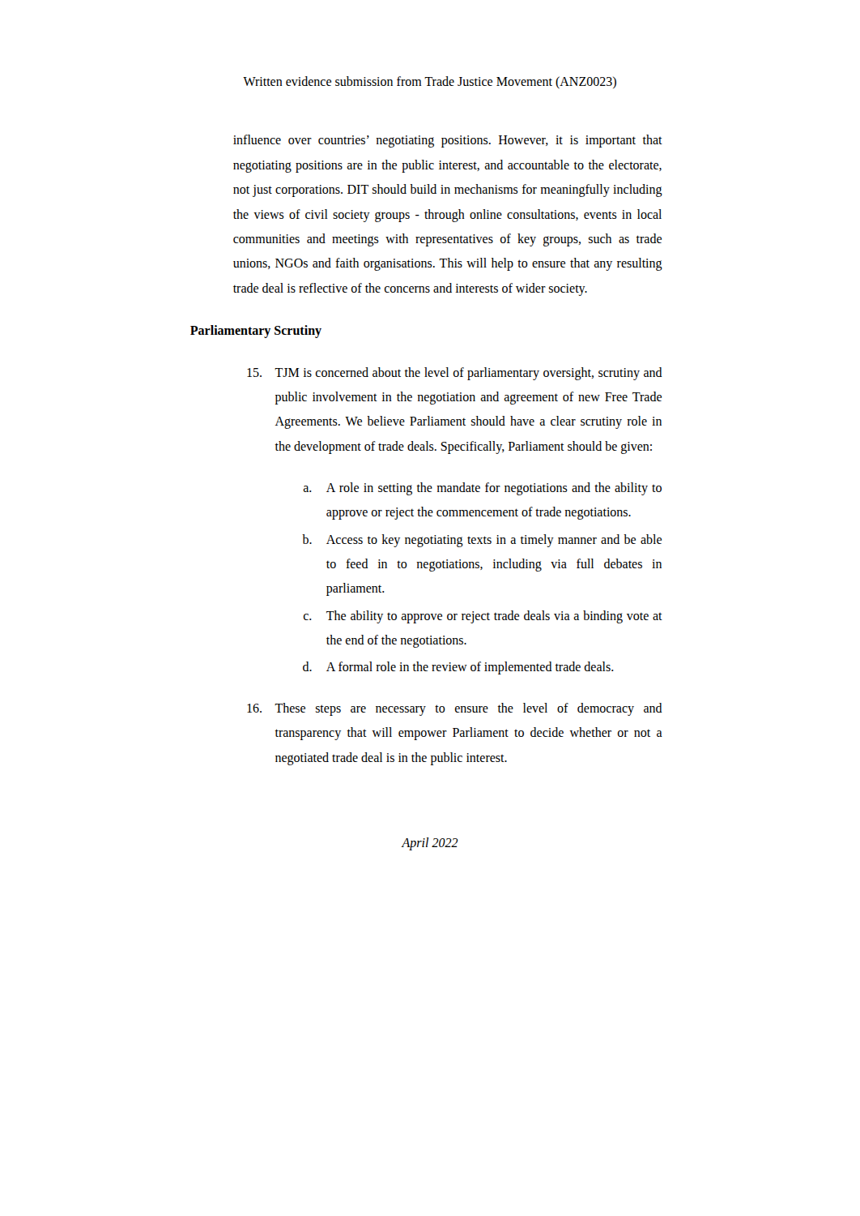Written evidence submission from Trade Justice Movement (ANZ0023)
influence over countries’ negotiating positions. However, it is important that negotiating positions are in the public interest, and accountable to the electorate, not just corporations. DIT should build in mechanisms for meaningfully including the views of civil society groups - through online consultations, events in local communities and meetings with representatives of key groups, such as trade unions, NGOs and faith organisations. This will help to ensure that any resulting trade deal is reflective of the concerns and interests of wider society.
Parliamentary Scrutiny
TJM is concerned about the level of parliamentary oversight, scrutiny and public involvement in the negotiation and agreement of new Free Trade Agreements. We believe Parliament should have a clear scrutiny role in the development of trade deals. Specifically, Parliament should be given:
A role in setting the mandate for negotiations and the ability to approve or reject the commencement of trade negotiations.
Access to key negotiating texts in a timely manner and be able to feed in to negotiations, including via full debates in parliament.
The ability to approve or reject trade deals via a binding vote at the end of the negotiations.
A formal role in the review of implemented trade deals.
These steps are necessary to ensure the level of democracy and transparency that will empower Parliament to decide whether or not a negotiated trade deal is in the public interest.
April 2022